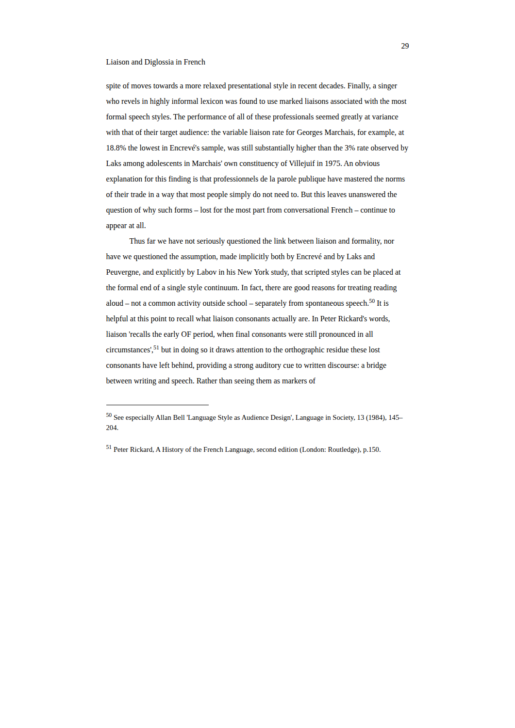29
Liaison and Diglossia in French
spite of moves towards a more relaxed presentational style in recent decades. Finally, a singer who revels in highly informal lexicon was found to use marked liaisons associated with the most formal speech styles. The performance of all of these professionals seemed greatly at variance with that of their target audience: the variable liaison rate for Georges Marchais, for example, at 18.8% the lowest in Encrevé's sample, was still substantially higher than the 3% rate observed by Laks among adolescents in Marchais' own constituency of Villejuif in 1975. An obvious explanation for this finding is that professionnels de la parole publique have mastered the norms of their trade in a way that most people simply do not need to. But this leaves unanswered the question of why such forms – lost for the most part from conversational French – continue to appear at all.
Thus far we have not seriously questioned the link between liaison and formality, nor have we questioned the assumption, made implicitly both by Encrevé and by Laks and Peuvergne, and explicitly by Labov in his New York study, that scripted styles can be placed at the formal end of a single style continuum. In fact, there are good reasons for treating reading aloud – not a common activity outside school – separately from spontaneous speech.50 It is helpful at this point to recall what liaison consonants actually are. In Peter Rickard's words, liaison 'recalls the early OF period, when final consonants were still pronounced in all circumstances',51 but in doing so it draws attention to the orthographic residue these lost consonants have left behind, providing a strong auditory cue to written discourse: a bridge between writing and speech. Rather than seeing them as markers of
50 See especially Allan Bell 'Language Style as Audience Design', Language in Society, 13 (1984), 145–204.
51 Peter Rickard, A History of the French Language, second edition (London: Routledge), p.150.